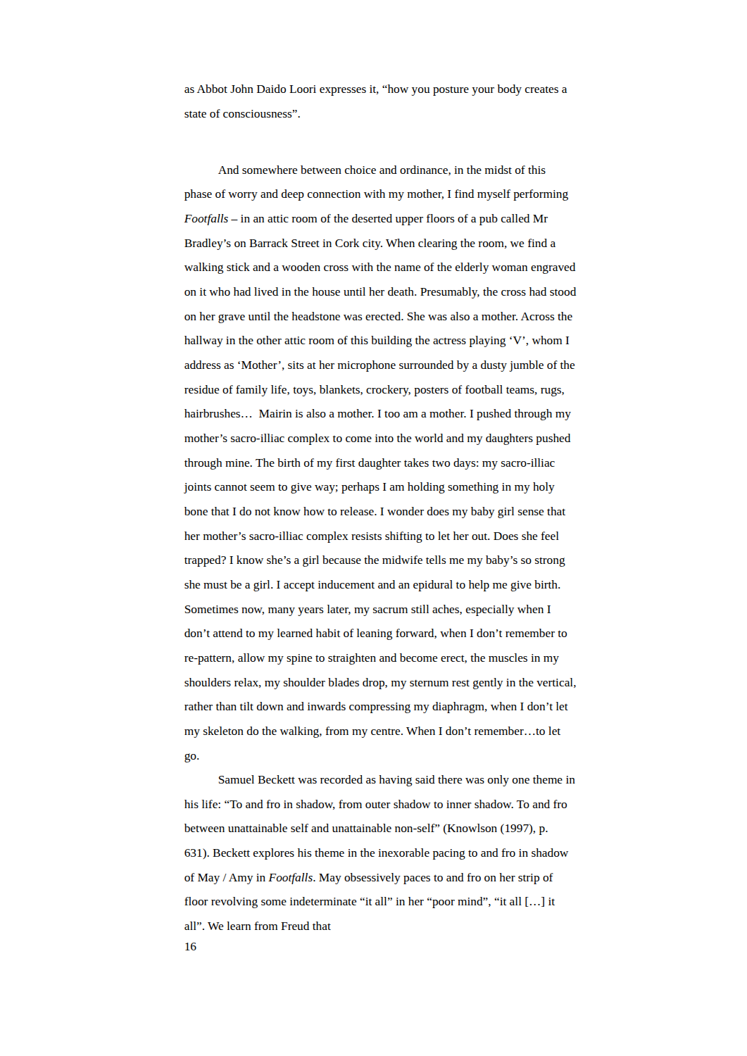as Abbot John Daido Loori expresses it, “how you posture your body creates a state of consciousness”.
And somewhere between choice and ordinance, in the midst of this phase of worry and deep connection with my mother, I find myself performing Footfalls – in an attic room of the deserted upper floors of a pub called Mr Bradley’s on Barrack Street in Cork city. When clearing the room, we find a walking stick and a wooden cross with the name of the elderly woman engraved on it who had lived in the house until her death. Presumably, the cross had stood on her grave until the headstone was erected. She was also a mother. Across the hallway in the other attic room of this building the actress playing ‘V’, whom I address as ‘Mother’, sits at her microphone surrounded by a dusty jumble of the residue of family life, toys, blankets, crockery, posters of football teams, rugs, hairbrushes… Mairin is also a mother. I too am a mother. I pushed through my mother’s sacro-illiac complex to come into the world and my daughters pushed through mine. The birth of my first daughter takes two days: my sacro-illiac joints cannot seem to give way; perhaps I am holding something in my holy bone that I do not know how to release. I wonder does my baby girl sense that her mother’s sacro-illiac complex resists shifting to let her out. Does she feel trapped? I know she’s a girl because the midwife tells me my baby’s so strong she must be a girl. I accept inducement and an epidural to help me give birth. Sometimes now, many years later, my sacrum still aches, especially when I don’t attend to my learned habit of leaning forward, when I don’t remember to re-pattern, allow my spine to straighten and become erect, the muscles in my shoulders relax, my shoulder blades drop, my sternum rest gently in the vertical, rather than tilt down and inwards compressing my diaphragm, when I don’t let my skeleton do the walking, from my centre. When I don’t remember…to let go.
Samuel Beckett was recorded as having said there was only one theme in his life: “To and fro in shadow, from outer shadow to inner shadow. To and fro between unattainable self and unattainable non-self” (Knowlson (1997), p. 631). Beckett explores his theme in the inexorable pacing to and fro in shadow of May / Amy in Footfalls. May obsessively paces to and fro on her strip of floor revolving some indeterminate “it all” in her “poor mind”, “it all […] it all”. We learn from Freud that
16